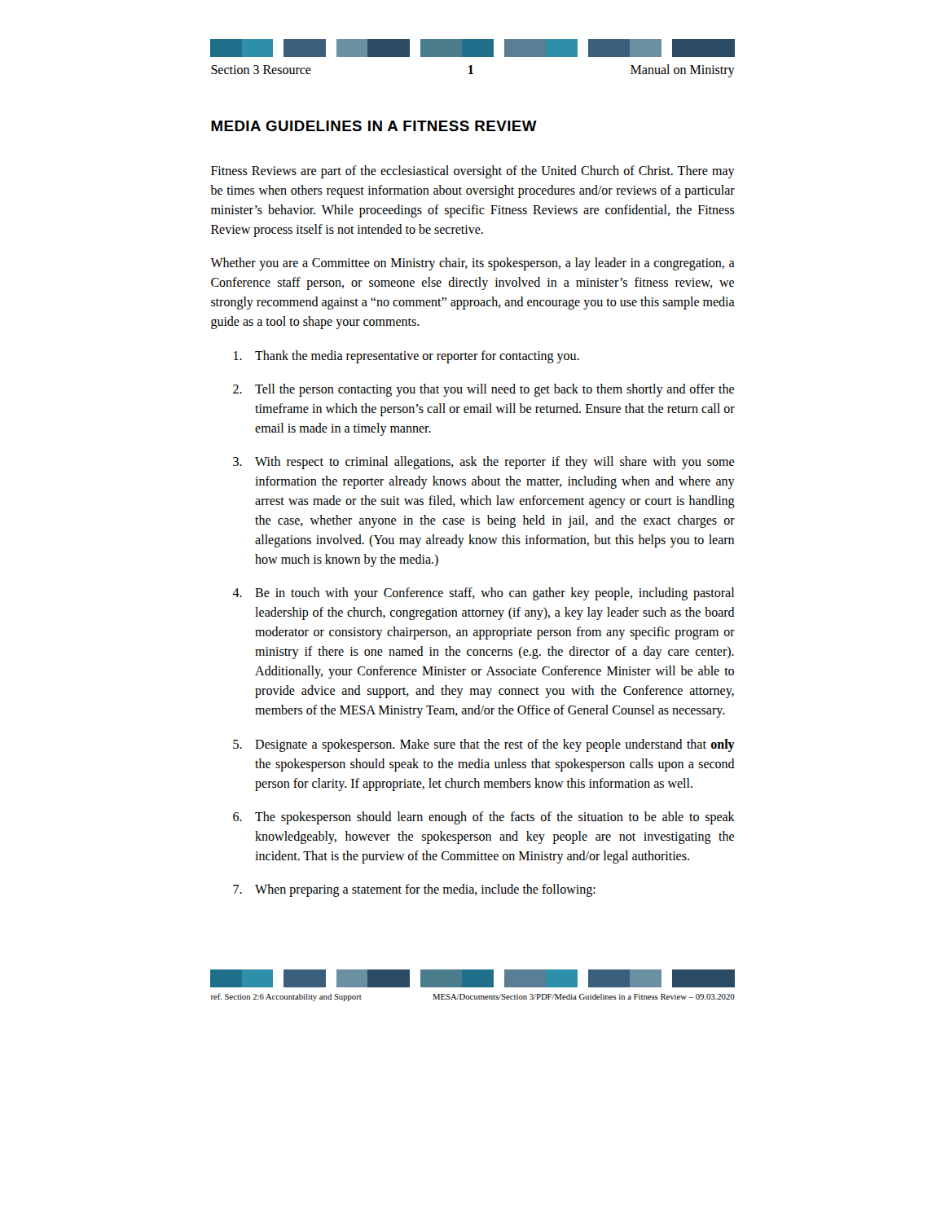Section 3 Resource
1
Manual on Ministry
MEDIA GUIDELINES IN A FITNESS REVIEW
Fitness Reviews are part of the ecclesiastical oversight of the United Church of Christ. There may be times when others request information about oversight procedures and/or reviews of a particular minister’s behavior. While proceedings of specific Fitness Reviews are confidential, the Fitness Review process itself is not intended to be secretive.
Whether you are a Committee on Ministry chair, its spokesperson, a lay leader in a congregation, a Conference staff person, or someone else directly involved in a minister’s fitness review, we strongly recommend against a “no comment” approach, and encourage you to use this sample media guide as a tool to shape your comments.
Thank the media representative or reporter for contacting you.
Tell the person contacting you that you will need to get back to them shortly and offer the timeframe in which the person’s call or email will be returned. Ensure that the return call or email is made in a timely manner.
With respect to criminal allegations, ask the reporter if they will share with you some information the reporter already knows about the matter, including when and where any arrest was made or the suit was filed, which law enforcement agency or court is handling the case, whether anyone in the case is being held in jail, and the exact charges or allegations involved. (You may already know this information, but this helps you to learn how much is known by the media.)
Be in touch with your Conference staff, who can gather key people, including pastoral leadership of the church, congregation attorney (if any), a key lay leader such as the board moderator or consistory chairperson, an appropriate person from any specific program or ministry if there is one named in the concerns (e.g. the director of a day care center). Additionally, your Conference Minister or Associate Conference Minister will be able to provide advice and support, and they may connect you with the Conference attorney, members of the MESA Ministry Team, and/or the Office of General Counsel as necessary.
Designate a spokesperson. Make sure that the rest of the key people understand that only the spokesperson should speak to the media unless that spokesperson calls upon a second person for clarity. If appropriate, let church members know this information as well.
The spokesperson should learn enough of the facts of the situation to be able to speak knowledgeably, however the spokesperson and key people are not investigating the incident. That is the purview of the Committee on Ministry and/or legal authorities.
When preparing a statement for the media, include the following:
ref. Section 2:6 Accountability and Support
MESA/Documents/Section 3/PDF/Media Guidelines in a Fitness Review – 09.03.2020